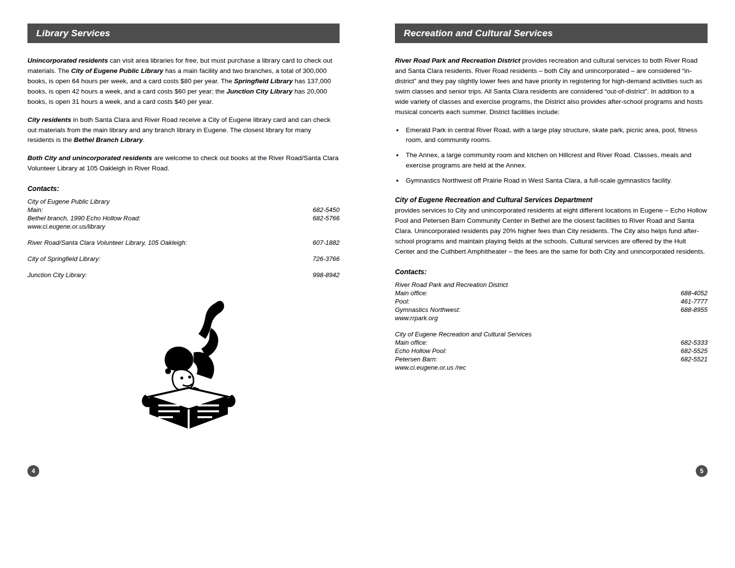Library Services
Unincorporated residents can visit area libraries for free, but must purchase a library card to check out materials. The City of Eugene Public Library has a main facility and two branches, a total of 300,000 books, is open 64 hours per week, and a card costs $80 per year. The Springfield Library has 137,000 books, is open 42 hours a week, and a card costs $60 per year; the Junction City Library has 20,000 books, is open 31 hours a week, and a card costs $40 per year.
City residents in both Santa Clara and River Road receive a City of Eugene library card and can check out materials from the main library and any branch library in Eugene. The closest library for many residents is the Bethel Branch Library.
Both City and unincorporated residents are welcome to check out books at the River Road/Santa Clara Volunteer Library at 105 Oakleigh in River Road.
Contacts:
| City of Eugene Public Library |
| Main: | 682-5450 |
| Bethel branch, 1990 Echo Hollow Road: | 682-5766 |
| www.ci.eugene.or.us/library | |
| River Road/Santa Clara Volunteer Library, 105 Oakleigh: | 607-1882 |
| City of Springfield Library: | 726-3766 |
| Junction City Library: | 998-8942 |
4
Recreation and Cultural Services
River Road Park and Recreation District provides recreation and cultural services to both River Road and Santa Clara residents. River Road residents – both City and unincorporated – are considered “in-district” and they pay slightly lower fees and have priority in registering for high-demand activities such as swim classes and senior trips. All Santa Clara residents are considered “out-of-district”. In addition to a wide variety of classes and exercise programs, the District also provides after-school programs and hosts musical concerts each summer. District facilities include:
Emerald Park in central River Road, with a large play structure, skate park, picnic area, pool, fitness room, and community rooms.
The Annex, a large community room and kitchen on Hillcrest and River Road. Classes, meals and exercise programs are held at the Annex.
Gymnastics Northwest off Prairie Road in West Santa Clara, a full-scale gymnastics facility.
City of Eugene Recreation and Cultural Services Department
provides services to City and unincorporated residents at eight different locations in Eugene – Echo Hollow Pool and Petersen Barn Community Center in Bethel are the closest facilities to River Road and Santa Clara. Unincorporated residents pay 20% higher fees than City residents. The City also helps fund after-school programs and maintain playing fields at the schools. Cultural services are offered by the Hult Center and the Cuthbert Amphitheater – the fees are the same for both City and unincorporated residents.
Contacts:
| River Road Park and Recreation District |
| Main office: | 688-4052 |
| Pool: | 461-7777 |
| Gymnastics Northwest: | 688-8955 |
| www.rrpark.org | |
| City of Eugene Recreation and Cultural Services |
| Main office: | 682-5333 |
| Echo Hollow Pool: | 682-5525 |
| Petersen Barn: | 682-5521 |
| www.ci.eugene.or.us /rec | |
5